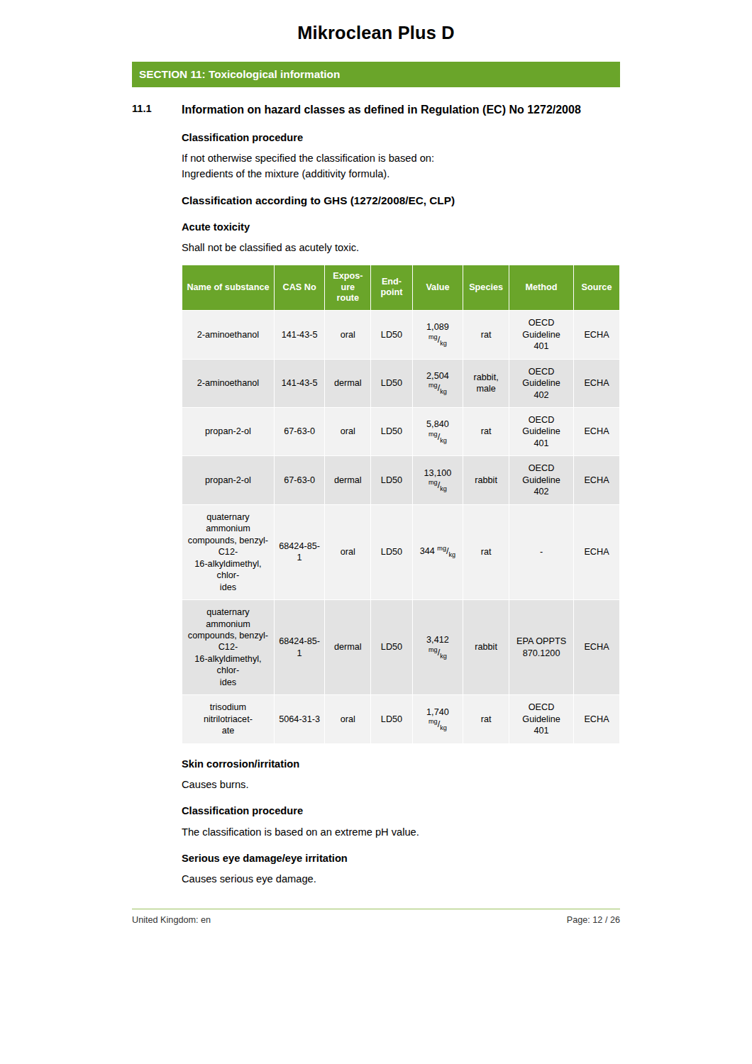Mikroclean Plus D
SECTION 11: Toxicological information
11.1
Information on hazard classes as defined in Regulation (EC) No 1272/2008
Classification procedure
If not otherwise specified the classification is based on:
Ingredients of the mixture (additivity formula).
Classification according to GHS (1272/2008/EC, CLP)
Acute toxicity
Shall not be classified as acutely toxic.
| Name of substance | CAS No | Expos- ure route | End- point | Value | Species | Method | Source |
| --- | --- | --- | --- | --- | --- | --- | --- |
| 2-aminoethanol | 141-43-5 | oral | LD50 | 1,089 mg / kg | rat | OECD Guideline 401 | ECHA |
| 2-aminoethanol | 141-43-5 | dermal | LD50 | 2,504 mg / kg | rabbit, male | OECD Guideline 402 | ECHA |
| propan-2-ol | 67-63-0 | oral | LD50 | 5,840 mg / kg | rat | OECD Guideline 401 | ECHA |
| propan-2-ol | 67-63-0 | dermal | LD50 | 13,100 mg / kg | rabbit | OECD Guideline 402 | ECHA |
| quaternary ammonium compounds, benzyl-C12- 16-alkyldimethyl, chlor- ides | 68424-85-1 | oral | LD50 | 344 mg / kg | rat | - | ECHA |
| quaternary ammonium compounds, benzyl-C12- 16-alkyldimethyl, chlor- ides | 68424-85-1 | dermal | LD50 | 3,412 mg / kg | rabbit | EPA OPPTS 870.1200 | ECHA |
| trisodium nitrilotriacet- ate | 5064-31-3 | oral | LD50 | 1,740 mg / kg | rat | OECD Guideline 401 | ECHA |
Skin corrosion/irritation
Causes burns.
Classification procedure
The classification is based on an extreme pH value.
Serious eye damage/eye irritation
Causes serious eye damage.
United Kingdom: en
Page: 12 / 26